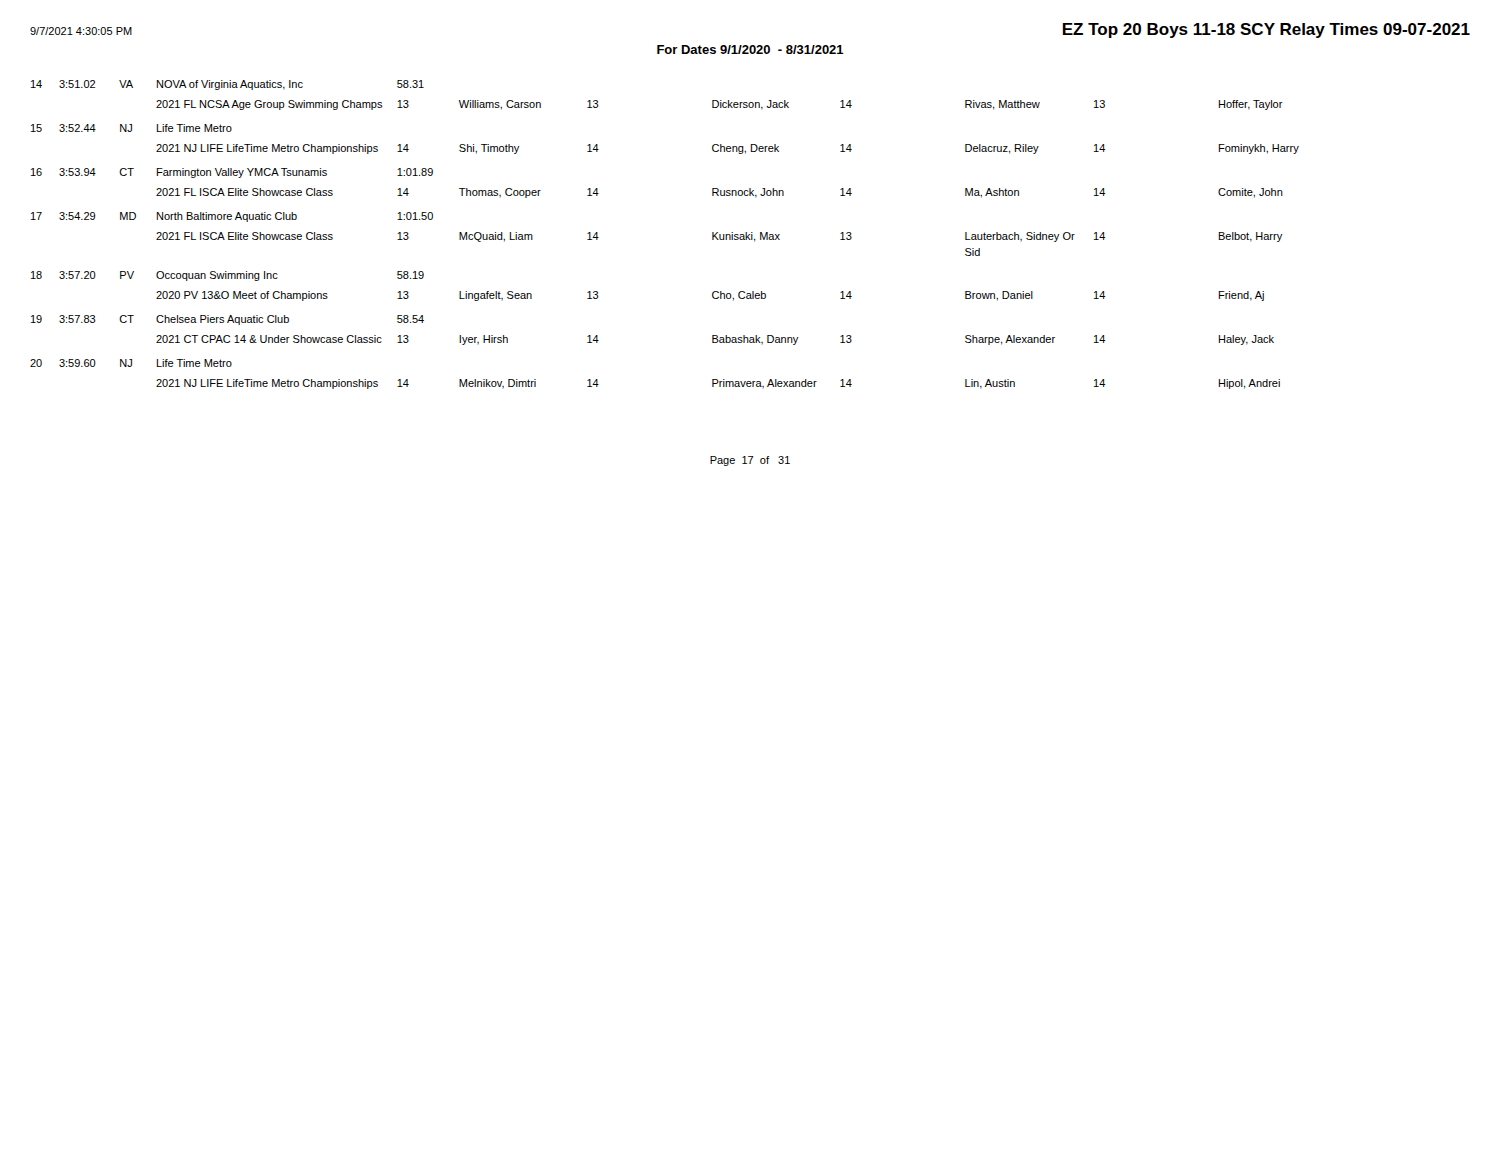9/7/2021 4:30:05 PM
EZ Top 20 Boys 11-18 SCY Relay Times 09-07-2021
For Dates 9/1/2020 - 8/31/2021
| 14 | 3:51.02 | VA | NOVA of Virginia Aquatics, Inc | 58.31 | | | | | | | | |
| | | | 2021 FL NCSA Age Group Swimming Champs | 13 | Williams, Carson | 13 | Dickerson, Jack | 14 | Rivas, Matthew | 13 | Hoffer, Taylor |
| 15 | 3:52.44 | NJ | Life Time Metro | | | | | | | | | |
| | | | 2021 NJ LIFE LifeTime Metro Championships | 14 | Shi, Timothy | 14 | Cheng, Derek | 14 | Delacruz, Riley | 14 | Fominykh, Harry |
| 16 | 3:53.94 | CT | Farmington Valley YMCA Tsunamis | 1:01.89 | | | | | | | | |
| | | | 2021 FL ISCA Elite Showcase Class | 14 | Thomas, Cooper | 14 | Rusnock, John | 14 | Ma, Ashton | 14 | Comite, John |
| 17 | 3:54.29 | MD | North Baltimore Aquatic Club | 1:01.50 | | | | | | | | |
| | | | 2021 FL ISCA Elite Showcase Class | 13 | McQuaid, Liam | 14 | Kunisaki, Max | 13 | Lauterbach, Sidney Or Sid | 14 | Belbot, Harry |
| 18 | 3:57.20 | PV | Occoquan Swimming Inc | 58.19 | | | | | | | | |
| | | | 2020 PV 13&O Meet of Champions | 13 | Lingafelt, Sean | 13 | Cho, Caleb | 14 | Brown, Daniel | 14 | Friend, Aj |
| 19 | 3:57.83 | CT | Chelsea Piers Aquatic Club | 58.54 | | | | | | | | |
| | | | 2021 CT CPAC 14 & Under Showcase Classic | 13 | Iyer, Hirsh | 14 | Babashak, Danny | 13 | Sharpe, Alexander | 14 | Haley, Jack |
| 20 | 3:59.60 | NJ | Life Time Metro | | | | | | | | | |
| | | | 2021 NJ LIFE LifeTime Metro Championships | 14 | Melnikov, Dimtri | 14 | Primavera, Alexander | 14 | Lin, Austin | 14 | Hipol, Andrei |
Page 17 of 31